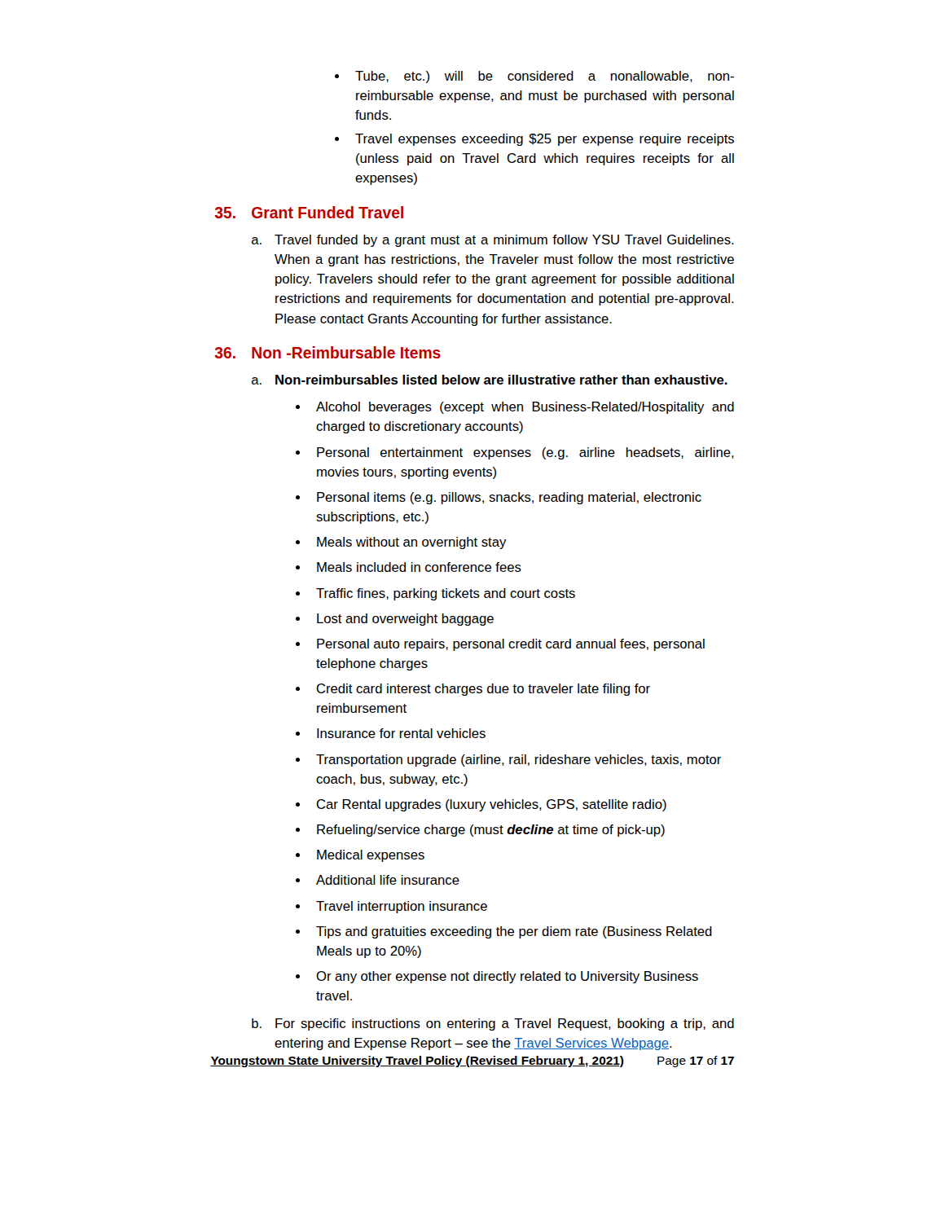Tube, etc.) will be considered a nonallowable, non-reimbursable expense, and must be purchased with personal funds.
Travel expenses exceeding $25 per expense require receipts (unless paid on Travel Card which requires receipts for all expenses)
35. Grant Funded Travel
a. Travel funded by a grant must at a minimum follow YSU Travel Guidelines. When a grant has restrictions, the Traveler must follow the most restrictive policy. Travelers should refer to the grant agreement for possible additional restrictions and requirements for documentation and potential pre-approval. Please contact Grants Accounting for further assistance.
36. Non -Reimbursable Items
a. Non-reimbursables listed below are illustrative rather than exhaustive.
Alcohol beverages (except when Business-Related/Hospitality and charged to discretionary accounts)
Personal entertainment expenses (e.g. airline headsets, airline, movies tours, sporting events)
Personal items (e.g. pillows, snacks, reading material, electronic subscriptions, etc.)
Meals without an overnight stay
Meals included in conference fees
Traffic fines, parking tickets and court costs
Lost and overweight baggage
Personal auto repairs, personal credit card annual fees, personal telephone charges
Credit card interest charges due to traveler late filing for reimbursement
Insurance for rental vehicles
Transportation upgrade (airline, rail, rideshare vehicles, taxis, motor coach, bus, subway, etc.)
Car Rental upgrades (luxury vehicles, GPS, satellite radio)
Refueling/service charge (must decline at time of pick-up)
Medical expenses
Additional life insurance
Travel interruption insurance
Tips and gratuities exceeding the per diem rate (Business Related Meals up to 20%)
Or any other expense not directly related to University Business travel.
b. For specific instructions on entering a Travel Request, booking a trip, and entering and Expense Report – see the Travel Services Webpage.
Youngstown State University Travel Policy (Revised February 1, 2021) Page 17 of 17